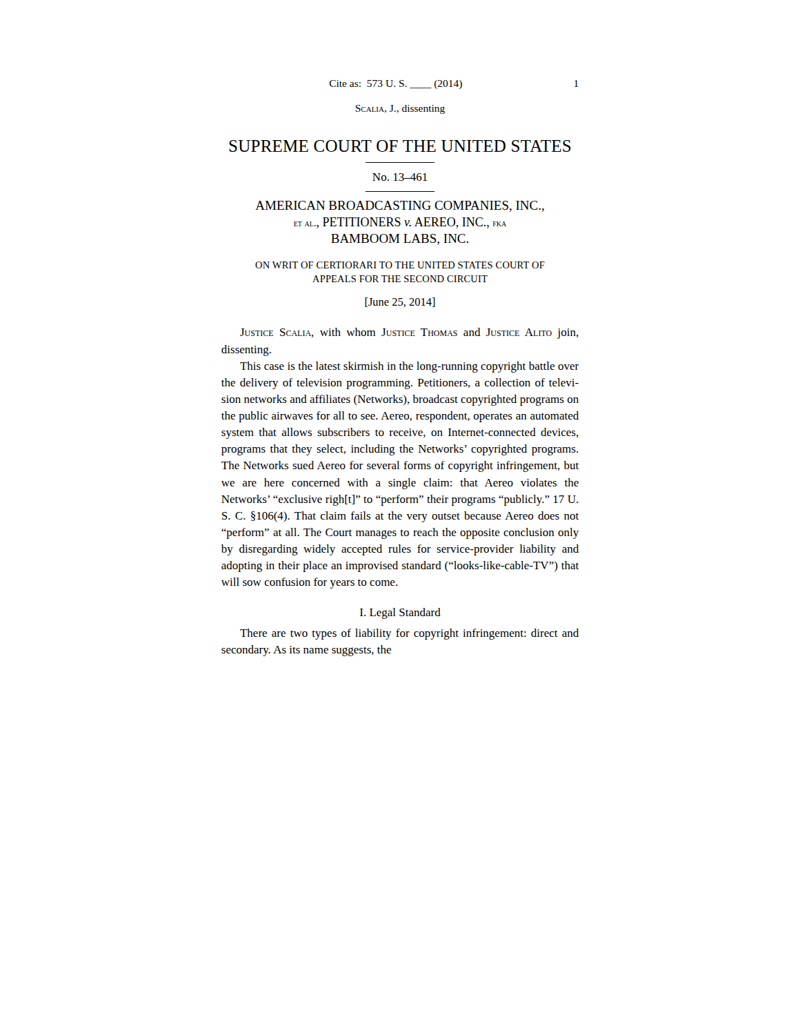Cite as: 573 U. S. ____ (2014) 1
Scalia, J., dissenting
SUPREME COURT OF THE UNITED STATES
No. 13–461
AMERICAN BROADCASTING COMPANIES, INC.,
et al., PETITIONERS v. AEREO, INC., fka
BAMBOOM LABS, INC.
On writ of certiorari to the united states court of
appeals for the second circuit
[June 25, 2014]
Justice Scalia, with whom Justice Thomas and Justice Alito join, dissenting.
This case is the latest skirmish in the long-running copyright battle over the delivery of television programming. Petitioners, a collection of television networks and affiliates (Networks), broadcast copyrighted programs on the public airwaves for all to see. Aereo, respondent, operates an automated system that allows subscribers to receive, on Internet-connected devices, programs that they select, including the Networks’ copyrighted programs. The Networks sued Aereo for several forms of copyright infringement, but we are here concerned with a single claim: that Aereo violates the Networks’ “exclusive righ[t]” to “perform” their programs “publicly.” 17 U. S. C. §106(4). That claim fails at the very outset because Aereo does not “perform” at all. The Court manages to reach the opposite conclusion only by disregarding widely accepted rules for service-provider liability and adopting in their place an improvised standard (“looks-like-cable-TV”) that will sow confusion for years to come.
I. Legal Standard
There are two types of liability for copyright infringement: direct and secondary. As its name suggests, the